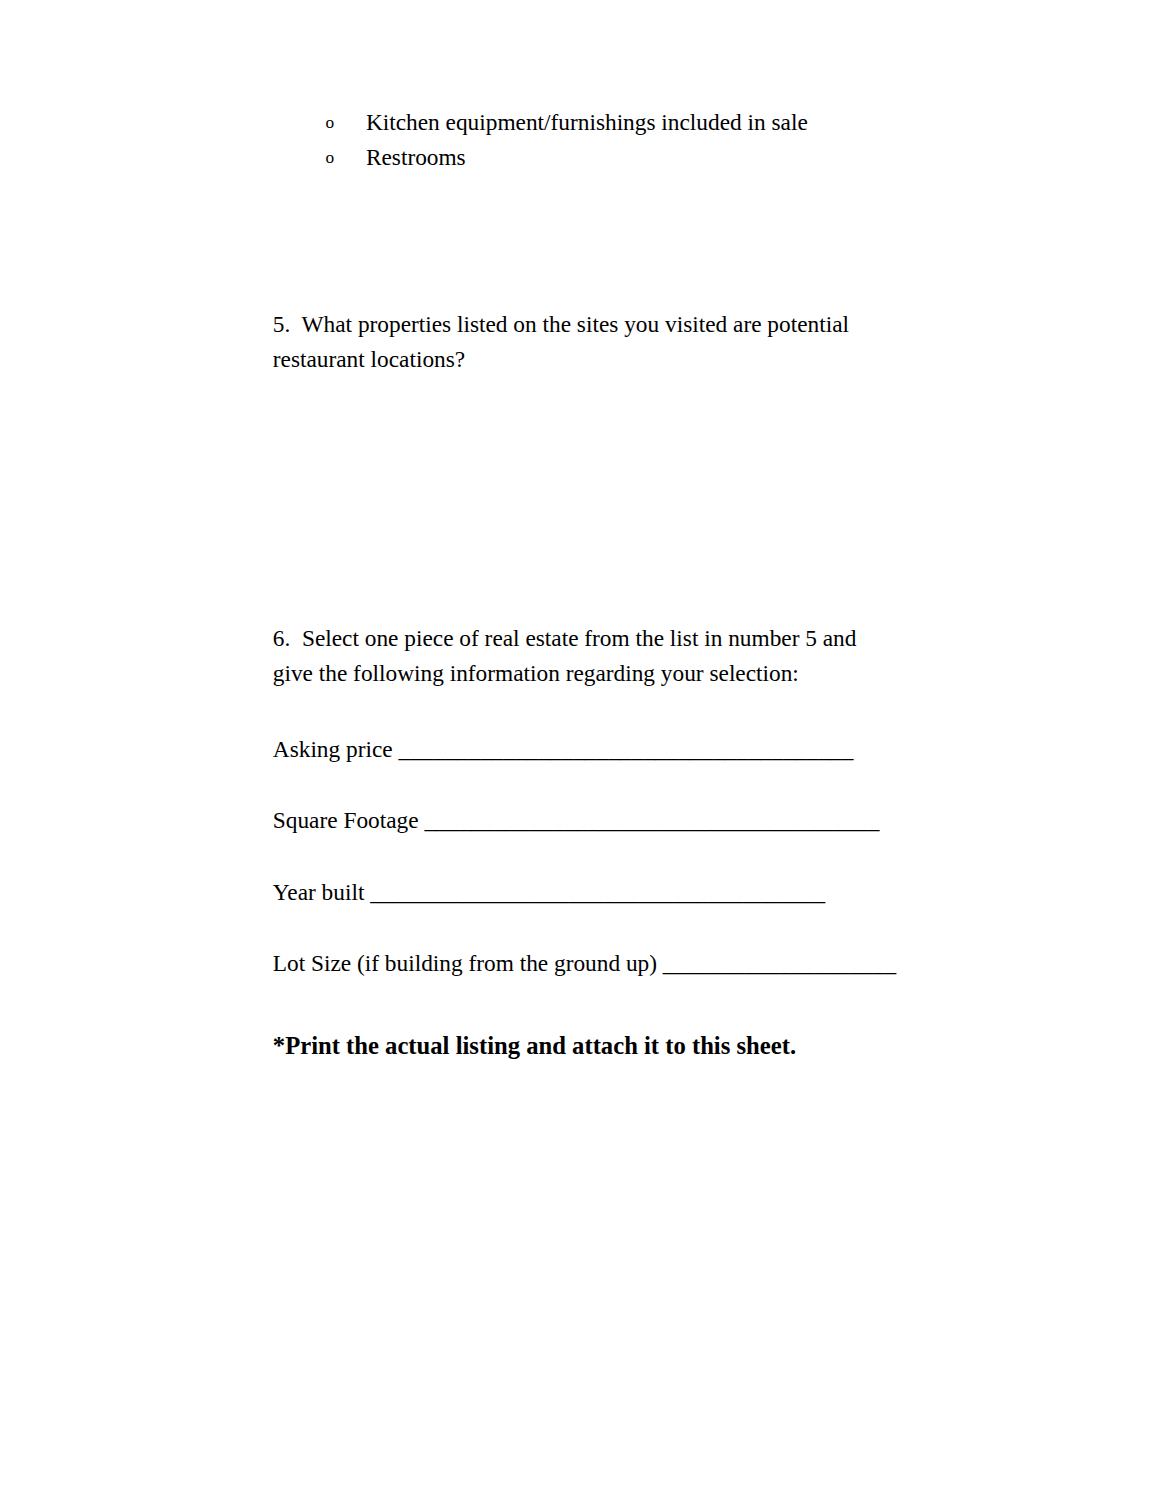Kitchen equipment/furnishings included in sale
Restrooms
5. What properties listed on the sites you visited are potential restaurant locations?
6. Select one piece of real estate from the list in number 5 and give the following information regarding your selection:
Asking price _______________________________________
Square Footage _______________________________________
Year built _______________________________________
Lot Size (if building from the ground up) ____________________
*Print the actual listing and attach it to this sheet.